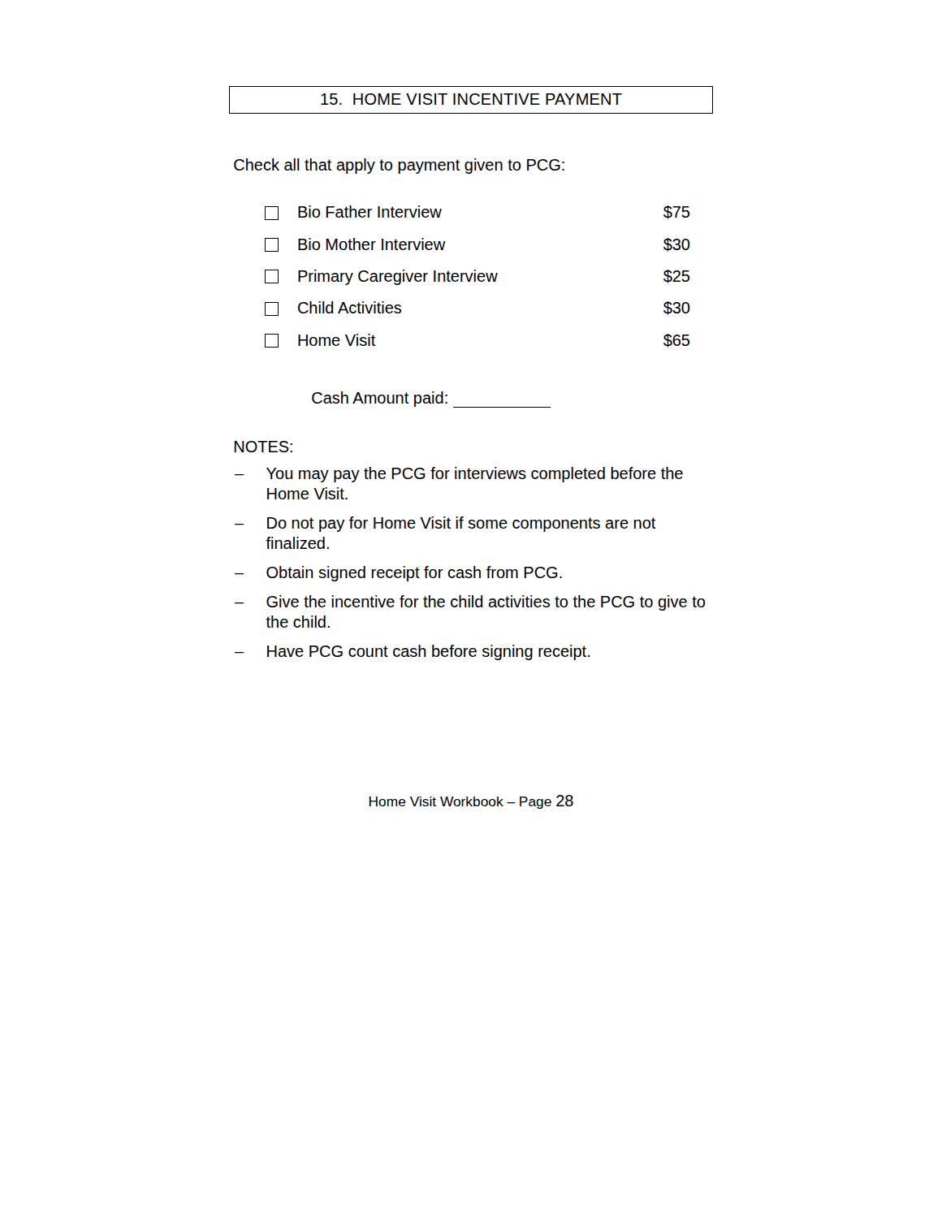15. HOME VISIT INCENTIVE PAYMENT
Check all that apply to payment given to PCG:
| | Bio Father Interview | $75 |
| | Bio Mother Interview | $30 |
| | Primary Caregiver Interview | $25 |
| | Child Activities | $30 |
| | Home Visit | $65 |
Cash Amount paid:
NOTES:
You may pay the PCG for interviews completed before the Home Visit.
Do not pay for Home Visit if some components are not finalized.
Obtain signed receipt for cash from PCG.
Give the incentive for the child activities to the PCG to give to the child.
Have PCG count cash before signing receipt.
Home Visit Workbook – Page 28